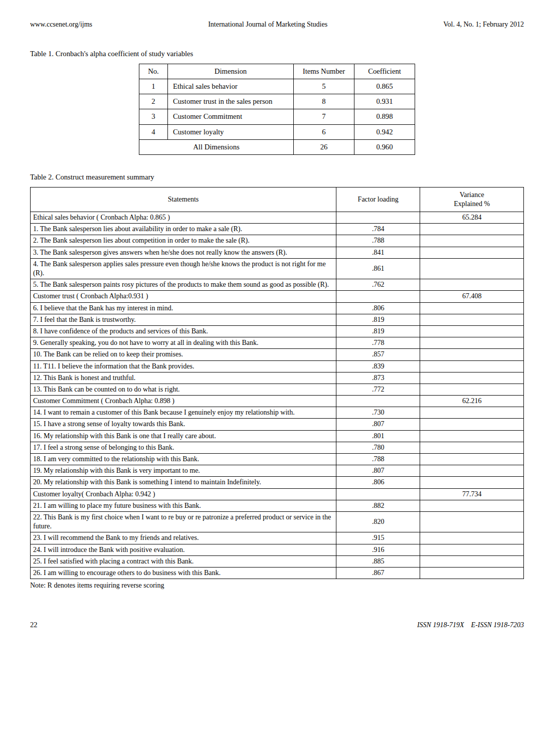www.ccsenet.org/ijms
International Journal of Marketing Studies
Vol. 4, No. 1; February 2012
Table 1. Cronbach's alpha coefficient of study variables
| No. | Dimension | Items Number | Coefficient |
| --- | --- | --- | --- |
| 1 | Ethical sales behavior | 5 | 0.865 |
| 2 | Customer trust in the sales person | 8 | 0.931 |
| 3 | Customer Commitment | 7 | 0.898 |
| 4 | Customer loyalty | 6 | 0.942 |
| All Dimensions | 26 | 0.960 |
Table 2. Construct measurement summary
| Statements | Factor loading | Variance Explained % |
| --- | --- | --- |
| Ethical sales behavior ( Cronbach Alpha: 0.865 ) | | 65.284 |
| 1. The Bank salesperson lies about availability in order to make a sale (R). | .784 | |
| 2. The Bank salesperson lies about competition in order to make the sale (R). | .788 | |
| 3. The Bank salesperson gives answers when he/she does not really know the answers (R). | .841 | |
| 4. The Bank salesperson applies sales pressure even though he/she knows the product is not right for me (R). | .861 | |
| 5. The Bank salesperson paints rosy pictures of the products to make them sound as good as possible (R). | .762 | |
| Customer trust ( Cronbach Alpha:0.931 ) | | 67.408 |
| 6. I believe that the Bank has my interest in mind. | .806 | |
| 7. I feel that the Bank is trustworthy. | .819 | |
| 8. I have confidence of the products and services of this Bank. | .819 | |
| 9. Generally speaking, you do not have to worry at all in dealing with this Bank. | .778 | |
| 10. The Bank can be relied on to keep their promises. | .857 | |
| 11. T11. I believe the information that the Bank provides. | .839 | |
| 12. This Bank is honest and truthful. | .873 | |
| 13. This Bank can be counted on to do what is right. | .772 | |
| Customer Commitment ( Cronbach Alpha: 0.898 ) | | 62.216 |
| 14. I want to remain a customer of this Bank because I genuinely enjoy my relationship with. | .730 | |
| 15. I have a strong sense of loyalty towards this Bank. | .807 | |
| 16. My relationship with this Bank is one that I really care about. | .801 | |
| 17. I feel a strong sense of belonging to this Bank. | .780 | |
| 18. I am very committed to the relationship with this Bank. | .788 | |
| 19. My relationship with this Bank is very important to me. | .807 | |
| 20. My relationship with this Bank is something I intend to maintain Indefinitely. | .806 | |
| Customer loyalty( Cronbach Alpha: 0.942 ) | | 77.734 |
| 21. I am willing to place my future business with this Bank. | .882 | |
| 22. This Bank is my first choice when I want to re buy or re patronize a preferred product or service in the future. | .820 | |
| 23. I will recommend the Bank to my friends and relatives. | .915 | |
| 24. I will introduce the Bank with positive evaluation. | .916 | |
| 25. I feel satisfied with placing a contract with this Bank. | .885 | |
| 26. I am willing to encourage others to do business with this Bank. | .867 | |
Note: R denotes items requiring reverse scoring
22
ISSN 1918-719X E-ISSN 1918-7203